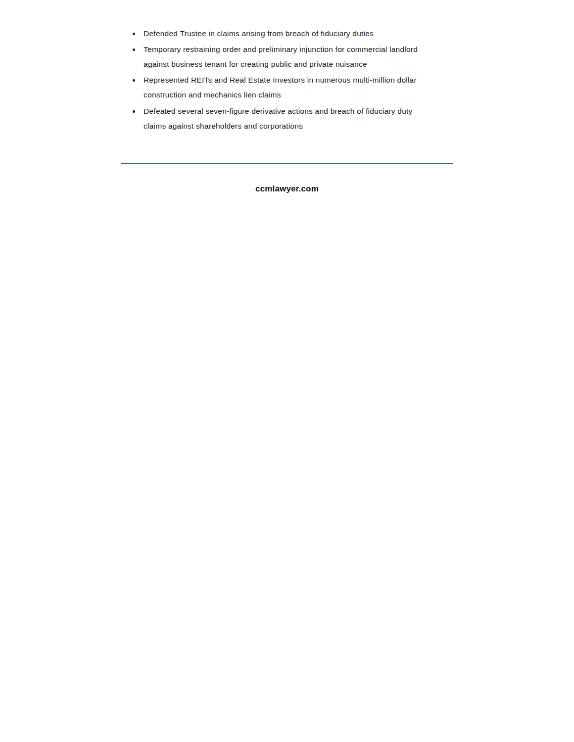Defended Trustee in claims arising from breach of fiduciary duties
Temporary restraining order and preliminary injunction for commercial landlord against business tenant for creating public and private nuisance
Represented REITs and Real Estate Investors in numerous multi-million dollar construction and mechanics lien claims
Defeated several seven-figure derivative actions and breach of fiduciary duty claims against shareholders and corporations
ccmlawyer.com